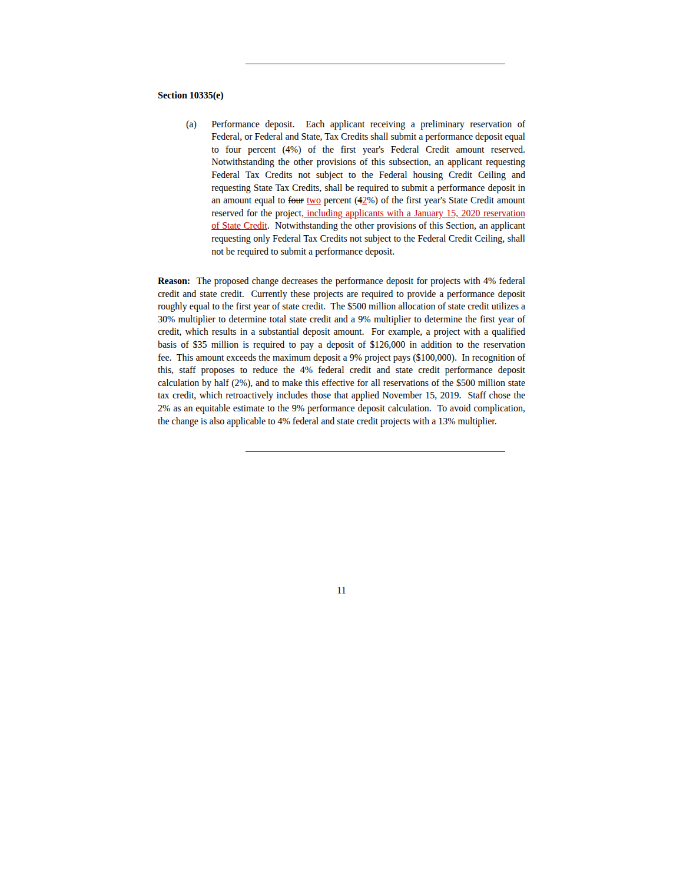Section 10335(e)
(a)
Performance deposit. Each applicant receiving a preliminary reservation of Federal, or Federal and State, Tax Credits shall submit a performance deposit equal to four percent (4%) of the first year's Federal Credit amount reserved. Notwithstanding the other provisions of this subsection, an applicant requesting Federal Tax Credits not subject to the Federal housing Credit Ceiling and requesting State Tax Credits, shall be required to submit a performance deposit in an amount equal to four two percent (42%) of the first year's State Credit amount reserved for the project, including applicants with a January 15, 2020 reservation of State Credit. Notwithstanding the other provisions of this Section, an applicant requesting only Federal Tax Credits not subject to the Federal Credit Ceiling, shall not be required to submit a performance deposit.
Reason: The proposed change decreases the performance deposit for projects with 4% federal credit and state credit. Currently these projects are required to provide a performance deposit roughly equal to the first year of state credit. The $500 million allocation of state credit utilizes a 30% multiplier to determine total state credit and a 9% multiplier to determine the first year of credit, which results in a substantial deposit amount. For example, a project with a qualified basis of $35 million is required to pay a deposit of $126,000 in addition to the reservation fee. This amount exceeds the maximum deposit a 9% project pays ($100,000). In recognition of this, staff proposes to reduce the 4% federal credit and state credit performance deposit calculation by half (2%), and to make this effective for all reservations of the $500 million state tax credit, which retroactively includes those that applied November 15, 2019. Staff chose the 2% as an equitable estimate to the 9% performance deposit calculation. To avoid complication, the change is also applicable to 4% federal and state credit projects with a 13% multiplier.
11